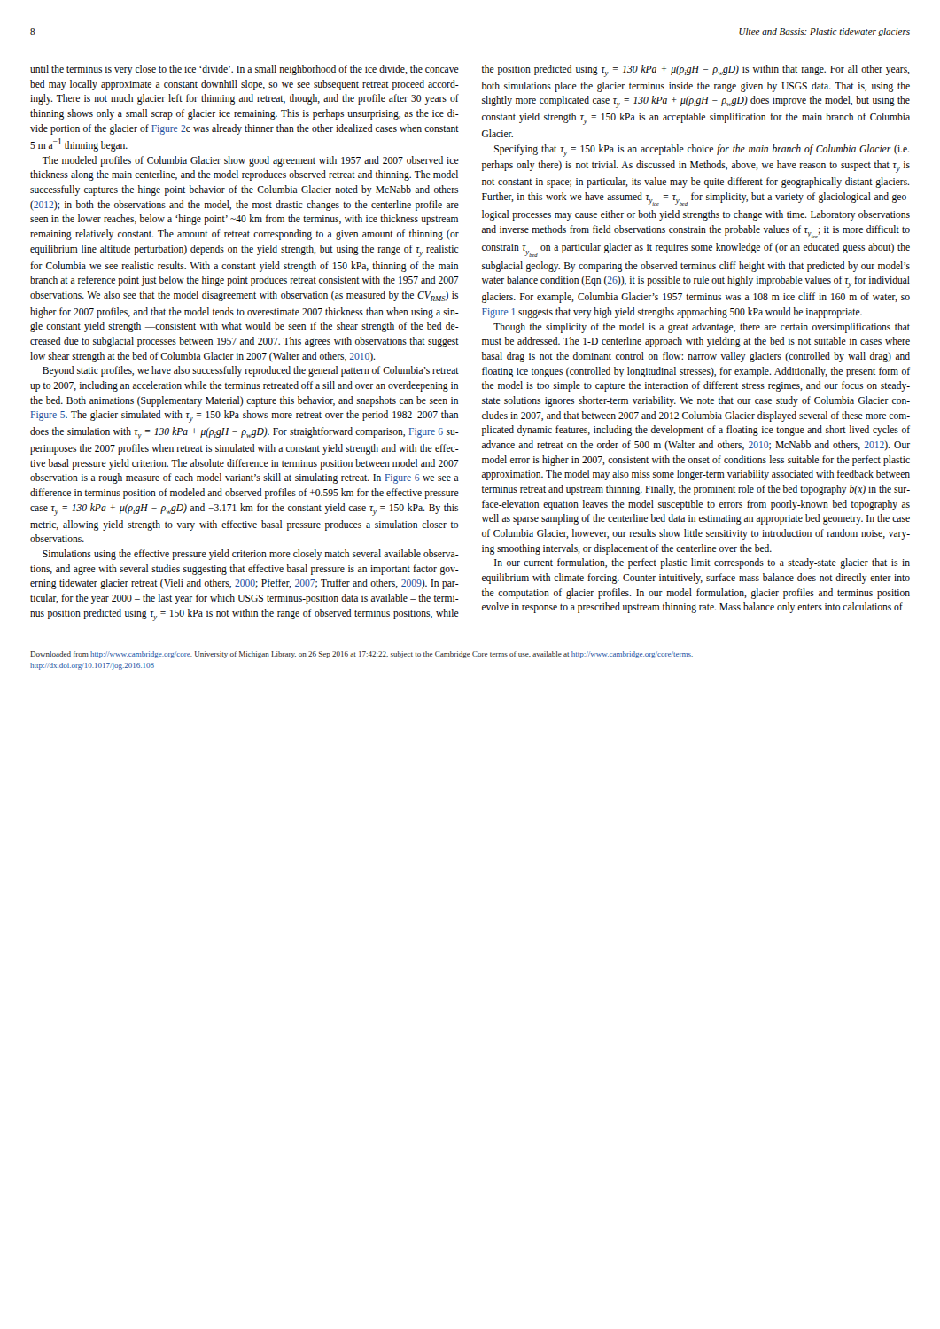8 Ultee and Bassis: Plastic tidewater glaciers
until the terminus is very close to the ice ‘divide’. In a small neighborhood of the ice divide, the concave bed may locally approximate a constant downhill slope, so we see subsequent retreat proceed accordingly. There is not much glacier left for thinning and retreat, though, and the profile after 30 years of thinning shows only a small scrap of glacier ice remaining. This is perhaps unsurprising, as the ice divide portion of the glacier of Figure 2c was already thinner than the other idealized cases when constant 5 m a−1 thinning began.
The modeled profiles of Columbia Glacier show good agreement with 1957 and 2007 observed ice thickness along the main centerline, and the model reproduces observed retreat and thinning. The model successfully captures the hinge point behavior of the Columbia Glacier noted by McNabb and others (2012); in both the observations and the model, the most drastic changes to the centerline profile are seen in the lower reaches, below a ‘hinge point’ ~40 km from the terminus, with ice thickness upstream remaining relatively constant. The amount of retreat corresponding to a given amount of thinning (or equilibrium line altitude perturbation) depends on the yield strength, but using the range of τy realistic for Columbia we see realistic results. With a constant yield strength of 150 kPa, thinning of the main branch at a reference point just below the hinge point produces retreat consistent with the 1957 and 2007 observations. We also see that the model disagreement with observation (as measured by the CVRMS) is higher for 2007 profiles, and that the model tends to overestimate 2007 thickness than when using a single constant yield strength —consistent with what would be seen if the shear strength of the bed decreased due to subglacial processes between 1957 and 2007. This agrees with observations that suggest low shear strength at the bed of Columbia Glacier in 2007 (Walter and others, 2010).
Beyond static profiles, we have also successfully reproduced the general pattern of Columbia’s retreat up to 2007, including an acceleration while the terminus retreated off a sill and over an overdeepening in the bed. Both animations (Supplementary Material) capture this behavior, and snapshots can be seen in Figure 5. The glacier simulated with τy = 150 kPa shows more retreat over the period 1982–2007 than does the simulation with τy = 130 kPa + μ(ρigH − ρwgD). For straightforward comparison, Figure 6 superimposes the 2007 profiles when retreat is simulated with a constant yield strength and with the effective basal pressure yield criterion. The absolute difference in terminus position between model and 2007 observation is a rough measure of each model variant’s skill at simulating retreat. In Figure 6 we see a difference in terminus position of modeled and observed profiles of +0.595 km for the effective pressure case τy = 130 kPa + μ(ρigH − ρwgD) and −3.171 km for the constant-yield case τy = 150 kPa. By this metric, allowing yield strength to vary with effective basal pressure produces a simulation closer to observations.
Simulations using the effective pressure yield criterion more closely match several available observations, and agree with several studies suggesting that effective basal pressure is an important factor governing tidewater glacier retreat (Vieli and others, 2000; Pfeffer, 2007; Truffer and others, 2009). In particular, for the year 2000 – the last year for which USGS terminus-position data is available – the terminus position predicted using τy = 150 kPa is not within the range of observed terminus positions, while the position predicted using τy = 130 kPa + μ(ρigH − ρwgD) is within that range. For all other years, both simulations place the glacier terminus inside the range given by USGS data. That is, using the slightly more complicated case τy = 130 kPa + μ(ρigH − ρwgD) does improve the model, but using the constant yield strength τy = 150 kPa is an acceptable simplification for the main branch of Columbia Glacier.
Specifying that τy = 150 kPa is an acceptable choice for the main branch of Columbia Glacier (i.e. perhaps only there) is not trivial. As discussed in Methods, above, we have reason to suspect that τy is not constant in space; in particular, its value may be quite different for geographically distant glaciers. Further, in this work we have assumed τyice = τybed for simplicity, but a variety of glaciological and geological processes may cause either or both yield strengths to change with time. Laboratory observations and inverse methods from field observations constrain the probable values of τyice; it is more difficult to constrain τybed on a particular glacier as it requires some knowledge of (or an educated guess about) the subglacial geology. By comparing the observed terminus cliff height with that predicted by our model’s water balance condition (Eqn (26)), it is possible to rule out highly improbable values of τy for individual glaciers. For example, Columbia Glacier’s 1957 terminus was a 108 m ice cliff in 160 m of water, so Figure 1 suggests that very high yield strengths approaching 500 kPa would be inappropriate.
Though the simplicity of the model is a great advantage, there are certain oversimplifications that must be addressed. The 1-D centerline approach with yielding at the bed is not suitable in cases where basal drag is not the dominant control on flow: narrow valley glaciers (controlled by wall drag) and floating ice tongues (controlled by longitudinal stresses), for example. Additionally, the present form of the model is too simple to capture the interaction of different stress regimes, and our focus on steady-state solutions ignores shorter-term variability. We note that our case study of Columbia Glacier concludes in 2007, and that between 2007 and 2012 Columbia Glacier displayed several of these more complicated dynamic features, including the development of a floating ice tongue and short-lived cycles of advance and retreat on the order of 500 m (Walter and others, 2010; McNabb and others, 2012). Our model error is higher in 2007, consistent with the onset of conditions less suitable for the perfect plastic approximation. The model may also miss some longer-term variability associated with feedback between terminus retreat and upstream thinning. Finally, the prominent role of the bed topography b(x) in the surface-elevation equation leaves the model susceptible to errors from poorly-known bed topography as well as sparse sampling of the centerline bed data in estimating an appropriate bed geometry. In the case of Columbia Glacier, however, our results show little sensitivity to introduction of random noise, varying smoothing intervals, or displacement of the centerline over the bed.
In our current formulation, the perfect plastic limit corresponds to a steady-state glacier that is in equilibrium with climate forcing. Counter-intuitively, surface mass balance does not directly enter into the computation of glacier profiles. In our model formulation, glacier profiles and terminus position evolve in response to a prescribed upstream thinning rate. Mass balance only enters into calculations of
Downloaded from http://www.cambridge.org/core. University of Michigan Library, on 26 Sep 2016 at 17:42:22, subject to the Cambridge Core terms of use, available at http://www.cambridge.org/core/terms.
http://dx.doi.org/10.1017/jog.2016.108